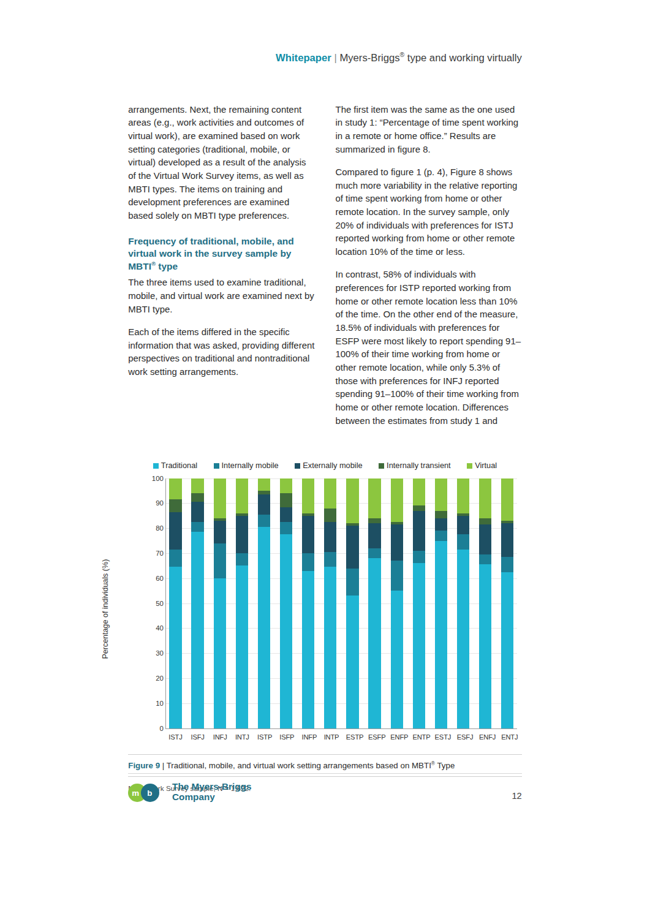Whitepaper | Myers-Briggs® type and working virtually
arrangements. Next, the remaining content areas (e.g., work activities and outcomes of virtual work), are examined based on work setting categories (traditional, mobile, or virtual) developed as a result of the analysis of the Virtual Work Survey items, as well as MBTI types. The items on training and development preferences are examined based solely on MBTI type preferences.
Frequency of traditional, mobile, and virtual work in the survey sample by MBTI® type
The three items used to examine traditional, mobile, and virtual work are examined next by MBTI type.
Each of the items differed in the specific information that was asked, providing different perspectives on traditional and nontraditional work setting arrangements.
The first item was the same as the one used in study 1: “Percentage of time spent working in a remote or home office.” Results are summarized in figure 8.
Compared to figure 1 (p. 4), Figure 8 shows much more variability in the relative reporting of time spent working from home or other remote location. In the survey sample, only 20% of individuals with preferences for ISTJ reported working from home or other remote location 10% of the time or less.
In contrast, 58% of individuals with preferences for ISTP reported working from home or other remote location less than 10% of the time. On the other end of the measure, 18.5% of individuals with preferences for ESFP were most likely to report spending 91–100% of their time working from home or other remote location, while only 5.3% of those with preferences for INFJ reported spending 91–100% of their time working from home or other remote location. Differences between the estimates from study 1 and
Traditional Internally mobile Externally mobile Internally transient Virtual
Percentage of individuals (%)
100
90
80
70
60
50
40
30
20
10
0
ISTJ
ISFJ
INFJ
INTJ
ISTP
ISFP
INFP
INTP
ESTP
ESFP
ENFP
ENTP
ESTJ
ESFJ
ENFJ
ENTJ
Figure 9 | Traditional, mobile, and virtual work setting arrangements based on MBTI® Type
Note: Work Survey sample, N = 1,622.
m
b
The Myers-BriggsCompany
12